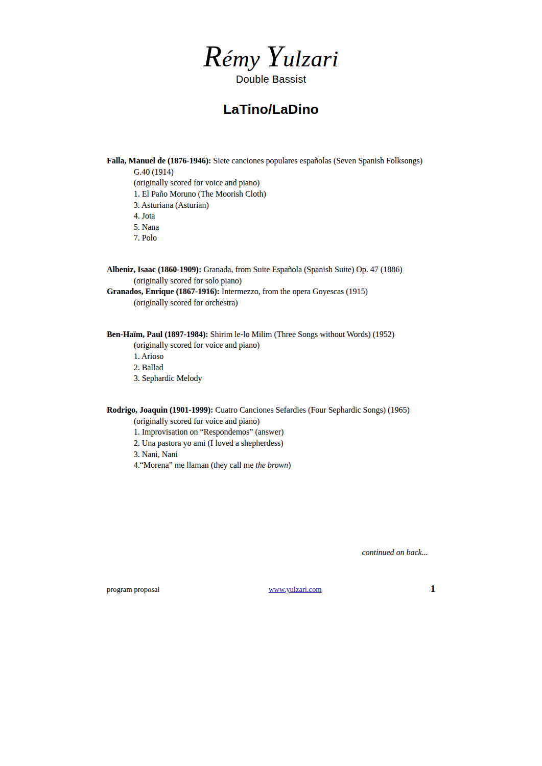Rémy Yulzari
Double Bassist
LaTino/LaDino
Falla, Manuel de (1876-1946): Siete canciones populares españolas (Seven Spanish Folksongs)
G.40 (1914)
(originally scored for voice and piano)
1. El Paño Moruno (The Moorish Cloth)
3. Asturiana (Asturian)
4. Jota
5. Nana
7. Polo
Albeniz, Isaac (1860-1909): Granada, from Suite Española (Spanish Suite) Op. 47 (1886)
(originally scored for solo piano)
Granados, Enrique (1867-1916): Intermezzo, from the opera Goyescas (1915)
(originally scored for orchestra)
Ben-Haïm, Paul (1897-1984): Shirim le-lo Milim (Three Songs without Words) (1952)
(originally scored for voice and piano)
1. Arioso
2. Ballad
3. Sephardic Melody
Rodrigo, Joaquin (1901-1999): Cuatro Canciones Sefardies (Four Sephardic Songs) (1965)
(originally scored for voice and piano)
1. Improvisation on “Respondemos” (answer)
2. Una pastora yo ami (I loved a shepherdess)
3. Nani, Nani
4.“Morena” me llaman (they call me the brown)
continued on back...
program proposal www.yulzari.com 1